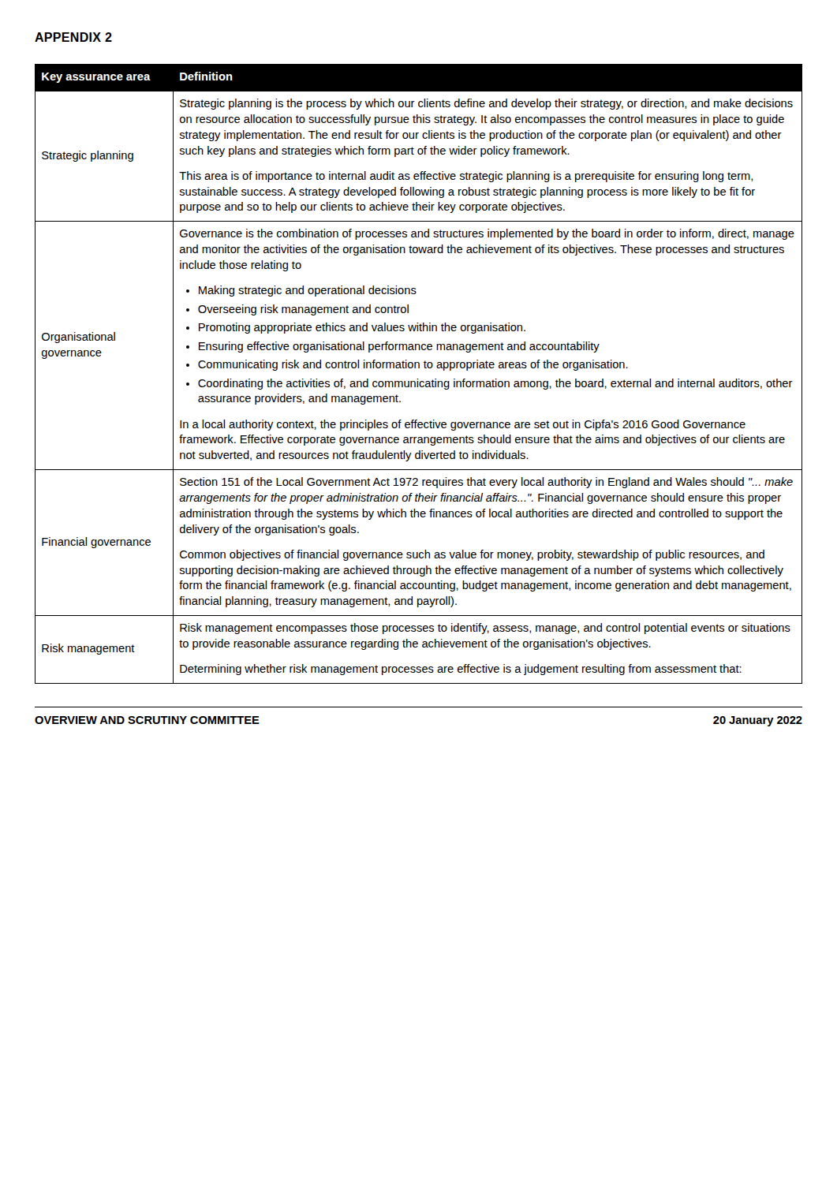APPENDIX 2
| Key assurance area | Definition |
| --- | --- |
| Strategic planning | Strategic planning is the process by which our clients define and develop their strategy, or direction, and make decisions on resource allocation to successfully pursue this strategy. It also encompasses the control measures in place to guide strategy implementation. The end result for our clients is the production of the corporate plan (or equivalent) and other such key plans and strategies which form part of the wider policy framework. This area is of importance to internal audit as effective strategic planning is a prerequisite for ensuring long term, sustainable success. A strategy developed following a robust strategic planning process is more likely to be fit for purpose and so to help our clients to achieve their key corporate objectives. |
| Organisational governance | Governance is the combination of processes and structures implemented by the board in order to inform, direct, manage and monitor the activities of the organisation toward the achievement of its objectives. These processes and structures include those relating to Making strategic and operational decisions Overseeing risk management and control Promoting appropriate ethics and values within the organisation. Ensuring effective organisational performance management and accountability Communicating risk and control information to appropriate areas of the organisation. Coordinating the activities of, and communicating information among, the board, external and internal auditors, other assurance providers, and management. In a local authority context, the principles of effective governance are set out in Cipfa's 2016 Good Governance framework. Effective corporate governance arrangements should ensure that the aims and objectives of our clients are not subverted, and resources not fraudulently diverted to individuals. |
| Financial governance | Section 151 of the Local Government Act 1972 requires that every local authority in England and Wales should "... make arrangements for the proper administration of their financial affairs...". Financial governance should ensure this proper administration through the systems by which the finances of local authorities are directed and controlled to support the delivery of the organisation's goals. Common objectives of financial governance such as value for money, probity, stewardship of public resources, and supporting decision-making are achieved through the effective management of a number of systems which collectively form the financial framework (e.g. financial accounting, budget management, income generation and debt management, financial planning, treasury management, and payroll). |
| Risk management | Risk management encompasses those processes to identify, assess, manage, and control potential events or situations to provide reasonable assurance regarding the achievement of the organisation's objectives. Determining whether risk management processes are effective is a judgement resulting from assessment that: |
OVERVIEW AND SCRUTINY COMMITTEE 20 January 2022